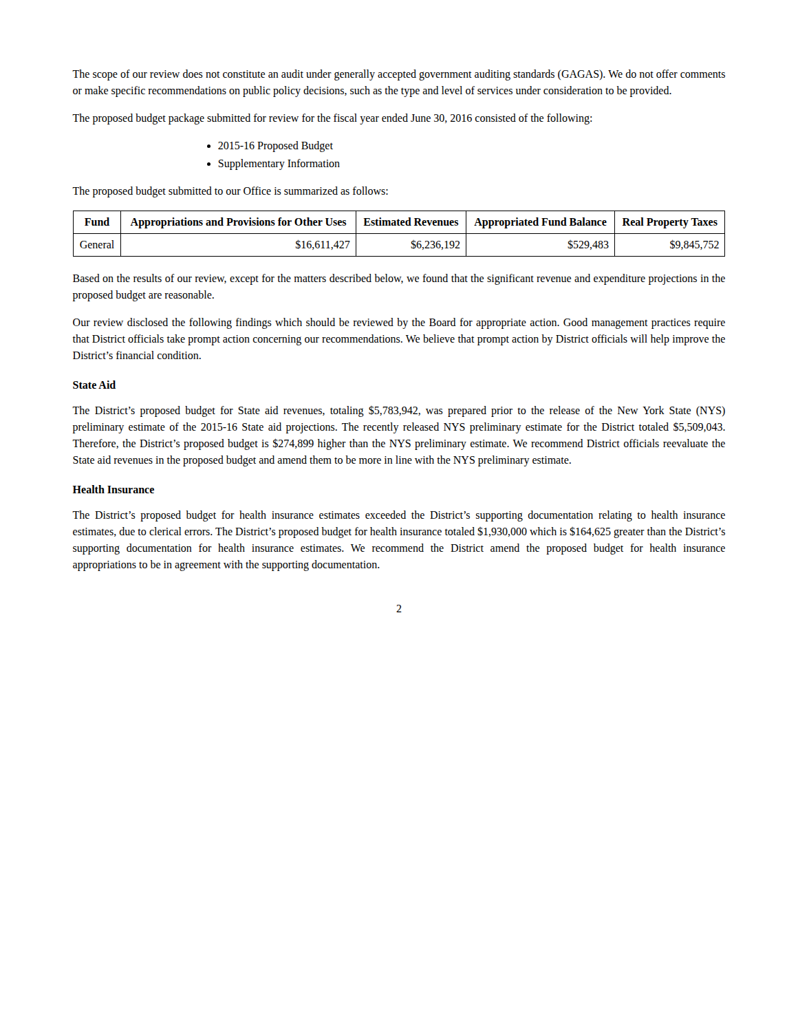The scope of our review does not constitute an audit under generally accepted government auditing standards (GAGAS). We do not offer comments or make specific recommendations on public policy decisions, such as the type and level of services under consideration to be provided.
The proposed budget package submitted for review for the fiscal year ended June 30, 2016 consisted of the following:
2015-16 Proposed Budget
Supplementary Information
The proposed budget submitted to our Office is summarized as follows:
| Fund | Appropriations and Provisions for Other Uses | Estimated Revenues | Appropriated Fund Balance | Real Property Taxes |
| --- | --- | --- | --- | --- |
| General | $16,611,427 | $6,236,192 | $529,483 | $9,845,752 |
Based on the results of our review, except for the matters described below, we found that the significant revenue and expenditure projections in the proposed budget are reasonable.
Our review disclosed the following findings which should be reviewed by the Board for appropriate action. Good management practices require that District officials take prompt action concerning our recommendations. We believe that prompt action by District officials will help improve the District’s financial condition.
State Aid
The District’s proposed budget for State aid revenues, totaling $5,783,942, was prepared prior to the release of the New York State (NYS) preliminary estimate of the 2015-16 State aid projections. The recently released NYS preliminary estimate for the District totaled $5,509,043. Therefore, the District’s proposed budget is $274,899 higher than the NYS preliminary estimate. We recommend District officials reevaluate the State aid revenues in the proposed budget and amend them to be more in line with the NYS preliminary estimate.
Health Insurance
The District’s proposed budget for health insurance estimates exceeded the District’s supporting documentation relating to health insurance estimates, due to clerical errors. The District’s proposed budget for health insurance totaled $1,930,000 which is $164,625 greater than the District’s supporting documentation for health insurance estimates. We recommend the District amend the proposed budget for health insurance appropriations to be in agreement with the supporting documentation.
2